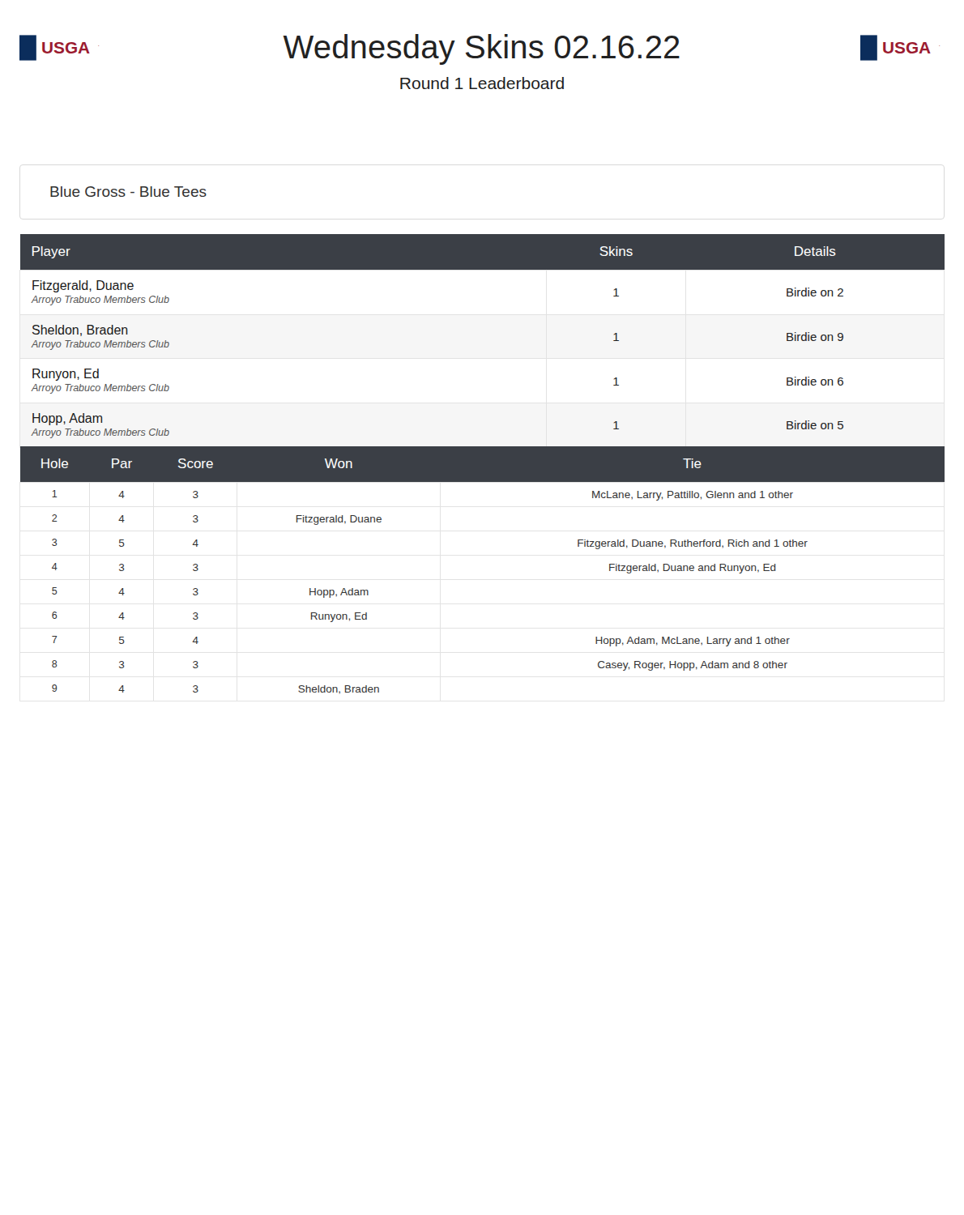USGA .
USGA .
Wednesday Skins 02.16.22
Round 1 Leaderboard
Blue Gross - Blue Tees
| Player | Skins | Details |
| --- | --- | --- |
| Fitzgerald, Duane Arroyo Trabuco Members Club | 1 | Birdie on 2 |
| Sheldon, Braden Arroyo Trabuco Members Club | 1 | Birdie on 9 |
| Runyon, Ed Arroyo Trabuco Members Club | 1 | Birdie on 6 |
| Hopp, Adam Arroyo Trabuco Members Club | 1 | Birdie on 5 |
| Hole | Par | Score | Won | Tie |
| --- | --- | --- | --- | --- |
| 1 | 4 | 3 | | McLane, Larry, Pattillo, Glenn and 1 other |
| 2 | 4 | 3 | Fitzgerald, Duane | |
| 3 | 5 | 4 | | Fitzgerald, Duane, Rutherford, Rich and 1 other |
| 4 | 3 | 3 | | Fitzgerald, Duane and Runyon, Ed |
| 5 | 4 | 3 | Hopp, Adam | |
| 6 | 4 | 3 | Runyon, Ed | |
| 7 | 5 | 4 | | Hopp, Adam, McLane, Larry and 1 other |
| 8 | 3 | 3 | | Casey, Roger, Hopp, Adam and 8 other |
| 9 | 4 | 3 | Sheldon, Braden | |